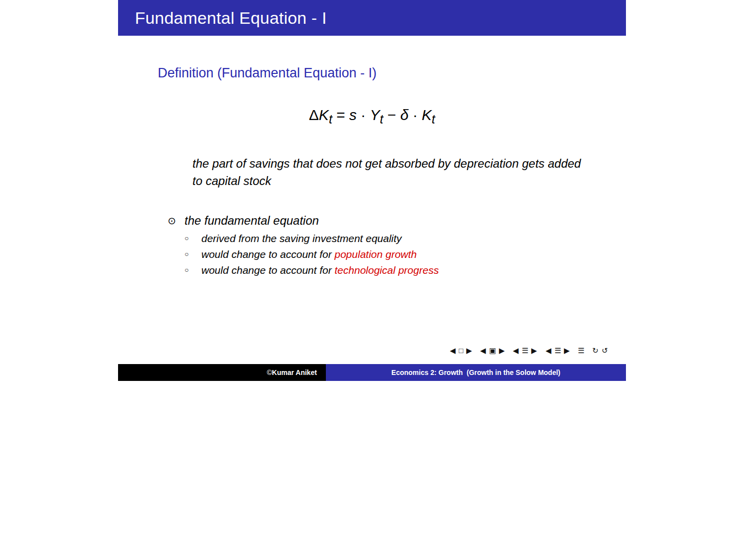Fundamental Equation - I
Definition (Fundamental Equation - I)
ΔKt = s · Yt − δ · Kt
the part of savings that does not get absorbed by depreciation gets added to capital stock
the fundamental equation
derived from the saving investment equality
would change to account for population growth
would change to account for technological progress
◀□▶ ◀▣▶ ◀☰▶ ◀☰▶ ☰ ↻↺
© Kumar Aniket
Economics 2: Growth (Growth in the Solow Model)